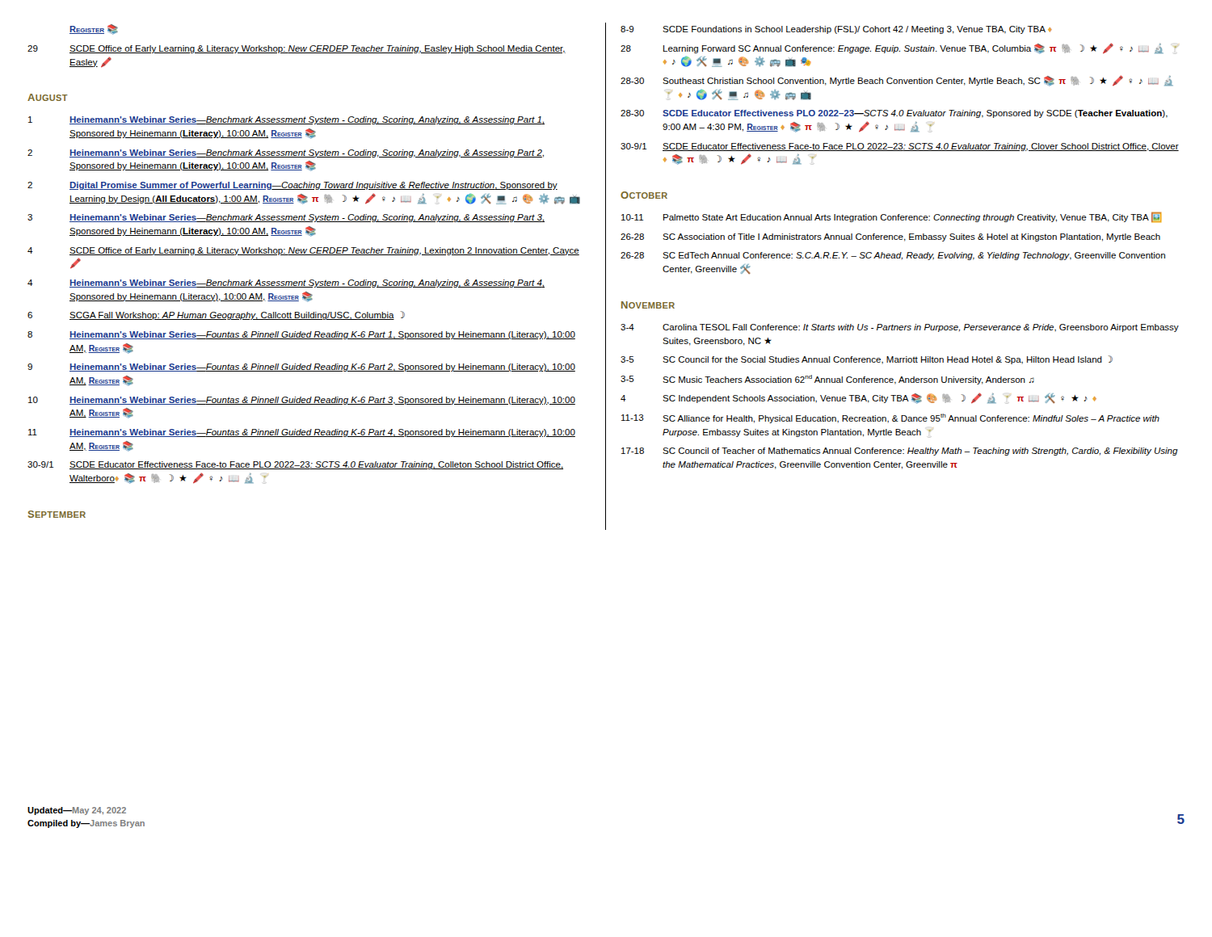| | Register 📚 |
| 29 | SCDE Office of Early Learning & Literacy Workshop: New CERDEP Teacher Training , Easley High School Media Center, Easley 🖍️ |
August
| 1 | Heinemann's Webinar Series — Benchmark Assessment System - Coding, Scoring, Analyzing, & Assessing Part 1 , Sponsored by Heinemann ( Literacy ), 10:00 AM, Register 📚 |
| 2 | Heinemann's Webinar Series — Benchmark Assessment System - Coding, Scoring, Analyzing, & Assessing Part 2 , Sponsored by Heinemann ( Literacy ), 10:00 AM, Register 📚 |
| 2 | Digital Promise Summer of Powerful Learning — Coaching Toward Inquisitive & Reflective Instruction , Sponsored by Learning by Design ( All Educators ), 1:00 AM, Register 📚 π 🐘 ☽ ★ 🖍️ ♀ ♪ 📖 🔬 🍸 ♦ ♪ 🌍 🛠️ 💻 ♫ 🎨 ⚙️ 🚌 📺 |
| 3 | Heinemann's Webinar Series — Benchmark Assessment System - Coding, Scoring, Analyzing, & Assessing Part 3 , Sponsored by Heinemann ( Literacy ), 10:00 AM, Register 📚 |
| 4 | SCDE Office of Early Learning & Literacy Workshop: New CERDEP Teacher Training , Lexington 2 Innovation Center, Cayce 🖍️ |
| 4 | Heinemann's Webinar Series — Benchmark Assessment System - Coding, Scoring, Analyzing, & Assessing Part 4 , Sponsored by Heinemann (Literacy), 10:00 AM, Register 📚 |
| 6 | SCGA Fall Workshop: AP Human Geography , Callcott Building/USC, Columbia ☽ |
| 8 | Heinemann's Webinar Series — Fountas & Pinnell Guided Reading K-6 Part 1 , Sponsored by Heinemann (Literacy), 10:00 AM, Register 📚 |
| 9 | Heinemann's Webinar Series — Fountas & Pinnell Guided Reading K-6 Part 2 , Sponsored by Heinemann (Literacy), 10:00 AM, Register 📚 |
| 10 | Heinemann's Webinar Series — Fountas & Pinnell Guided Reading K-6 Part 3 , Sponsored by Heinemann (Literacy), 10:00 AM, Register 📚 |
| 11 | Heinemann's Webinar Series — Fountas & Pinnell Guided Reading K-6 Part 4 , Sponsored by Heinemann (Literacy), 10:00 AM, Register 📚 |
| 30-9/1 | SCDE Educator Effectiveness Face-to Face PLO 2022–23 : SCTS 4.0 Evaluator Training , Colleton School District Office, Walterboro ♦ 📚 π 🐘 ☽ ★ 🖍️ ♀ ♪ 📖 🔬 🍸 |
September
| 8-9 | SCDE Foundations in School Leadership (FSL)/ Cohort 42 / Meeting 3, Venue TBA, City TBA ♦ |
| 28 | Learning Forward SC Annual Conference: Engage. Equip. Sustain . Venue TBA, Columbia 📚 π 🐘 ☽ ★ 🖍️ ♀ ♪ 📖 🔬 🍸 ♦ ♪ 🌍 🛠️ 💻 ♫ 🎨 ⚙️ 🚌 📺 🎭 |
| 28-30 | Southeast Christian School Convention, Myrtle Beach Convention Center, Myrtle Beach, SC 📚 π 🐘 ☽ ★ 🖍️ ♀ ♪ 📖 🔬 🍸 ♦ ♪ 🌍 🛠️ 💻 ♫ 🎨 ⚙️ 🚌 📺 |
| 28-30 | SCDE Educator Effectiveness PLO 2022–23 — SCTS 4.0 Evaluator Training , Sponsored by SCDE ( Teacher Evaluation ), 9:00 AM – 4:30 PM, Register ♦ 📚 π 🐘 ☽ ★ 🖍️ ♀ ♪ 📖 🔬 🍸 |
| 30-9/1 | SCDE Educator Effectiveness Face-to Face PLO 2022–23 : SCTS 4.0 Evaluator Training , Clover School District Office, Clover ♦ 📚 π 🐘 ☽ ★ 🖍️ ♀ ♪ 📖 🔬 🍸 |
October
| 10-11 | Palmetto State Art Education Annual Arts Integration Conference: Connecting through Creativity, Venue TBA, City TBA 🖼️ |
| 26-28 | SC Association of Title I Administrators Annual Conference, Embassy Suites & Hotel at Kingston Plantation, Myrtle Beach |
| 26-28 | SC EdTech Annual Conference: S.C.A.R.E.Y. – SC Ahead, Ready, Evolving, & Yielding Technology , Greenville Convention Center, Greenville 🛠️ |
November
| 3-4 | Carolina TESOL Fall Conference: It Starts with Us - Partners in Purpose, Perseverance & Pride , Greensboro Airport Embassy Suites, Greensboro, NC ★ |
| 3-5 | SC Council for the Social Studies Annual Conference, Marriott Hilton Head Hotel & Spa, Hilton Head Island ☽ |
| 3-5 | SC Music Teachers Association 62 nd Annual Conference, Anderson University, Anderson ♫ |
| 4 | SC Independent Schools Association, Venue TBA, City TBA 📚 🎨 🐘 ☽ 🖍️ 🔬 🍸 π 📖 🛠️ ♀ ★ ♪ ♦ |
| 11-13 | SC Alliance for Health, Physical Education, Recreation, & Dance 95 th Annual Conference: Mindful Soles – A Practice with Purpose . Embassy Suites at Kingston Plantation, Myrtle Beach 🍸 |
| 17-18 | SC Council of Teacher of Mathematics Annual Conference: Healthy Math – Teaching with Strength, Cardio, & Flexibility Using the Mathematical Practices , Greenville Convention Center, Greenville π |
Updated—May 24, 2022
Compiled by—James Bryan
5